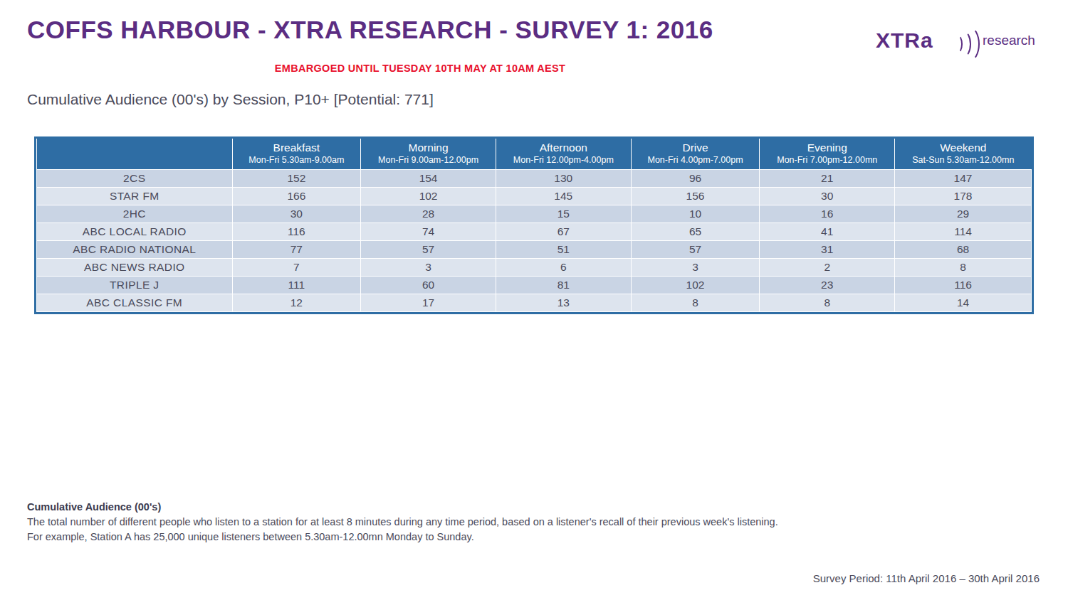COFFS HARBOUR - XTRA RESEARCH - SURVEY 1: 2016
XTRa research
EMBARGOED UNTIL TUESDAY 10TH MAY AT 10AM AEST
Cumulative Audience (00's) by Session, P10+ [Potential: 771]
| | Breakfast Mon-Fri 5.30am-9.00am | Morning Mon-Fri 9.00am-12.00pm | Afternoon Mon-Fri 12.00pm-4.00pm | Drive Mon-Fri 4.00pm-7.00pm | Evening Mon-Fri 7.00pm-12.00mn | Weekend Sat-Sun 5.30am-12.00mn |
| --- | --- | --- | --- | --- | --- | --- |
| 2CS | 152 | 154 | 130 | 96 | 21 | 147 |
| STAR FM | 166 | 102 | 145 | 156 | 30 | 178 |
| 2HC | 30 | 28 | 15 | 10 | 16 | 29 |
| ABC LOCAL RADIO | 116 | 74 | 67 | 65 | 41 | 114 |
| ABC RADIO NATIONAL | 77 | 57 | 51 | 57 | 31 | 68 |
| ABC NEWS RADIO | 7 | 3 | 6 | 3 | 2 | 8 |
| TRIPLE J | 111 | 60 | 81 | 102 | 23 | 116 |
| ABC CLASSIC FM | 12 | 17 | 13 | 8 | 8 | 14 |
Cumulative Audience (00's)
The total number of different people who listen to a station for at least 8 minutes during any time period, based on a listener's recall of their previous week's listening.
For example, Station A has 25,000 unique listeners between 5.30am-12.00mn Monday to Sunday.
Survey Period: 11th April 2016 – 30th April 2016